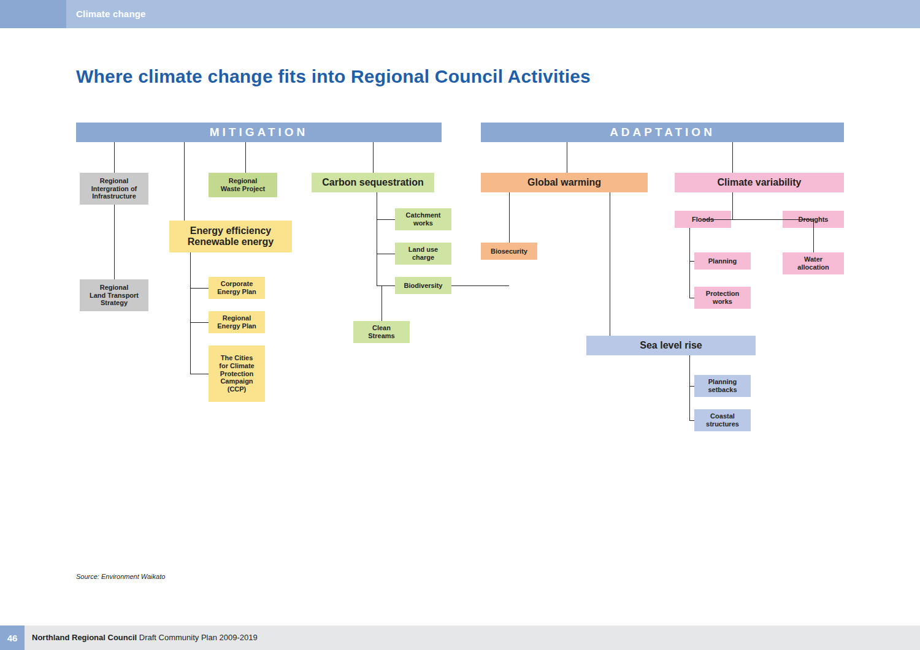Climate change
Where climate change fits into Regional Council Activities
MITIGATION
ADAPTATION
Regional
Intergration of
Infrastructure
Regional
Waste Project
Carbon sequestration
Regional
Land Transport
Strategy
Energy efficiency
Renewable energy
Corporate
Energy Plan
Regional
Energy Plan
The Cities
for Climate
Protection
Campaign
(CCP)
Catchment
works
Land use
charge
Biodiversity
Clean
Streams
Global warming
Climate variability
Biosecurity
Floods
Droughts
Planning
Protection
works
Water
allocation
Sea level rise
Planning
setbacks
Coastal
structures
Source: Environment Waikato
46
Northland Regional Council Draft Community Plan 2009-2019